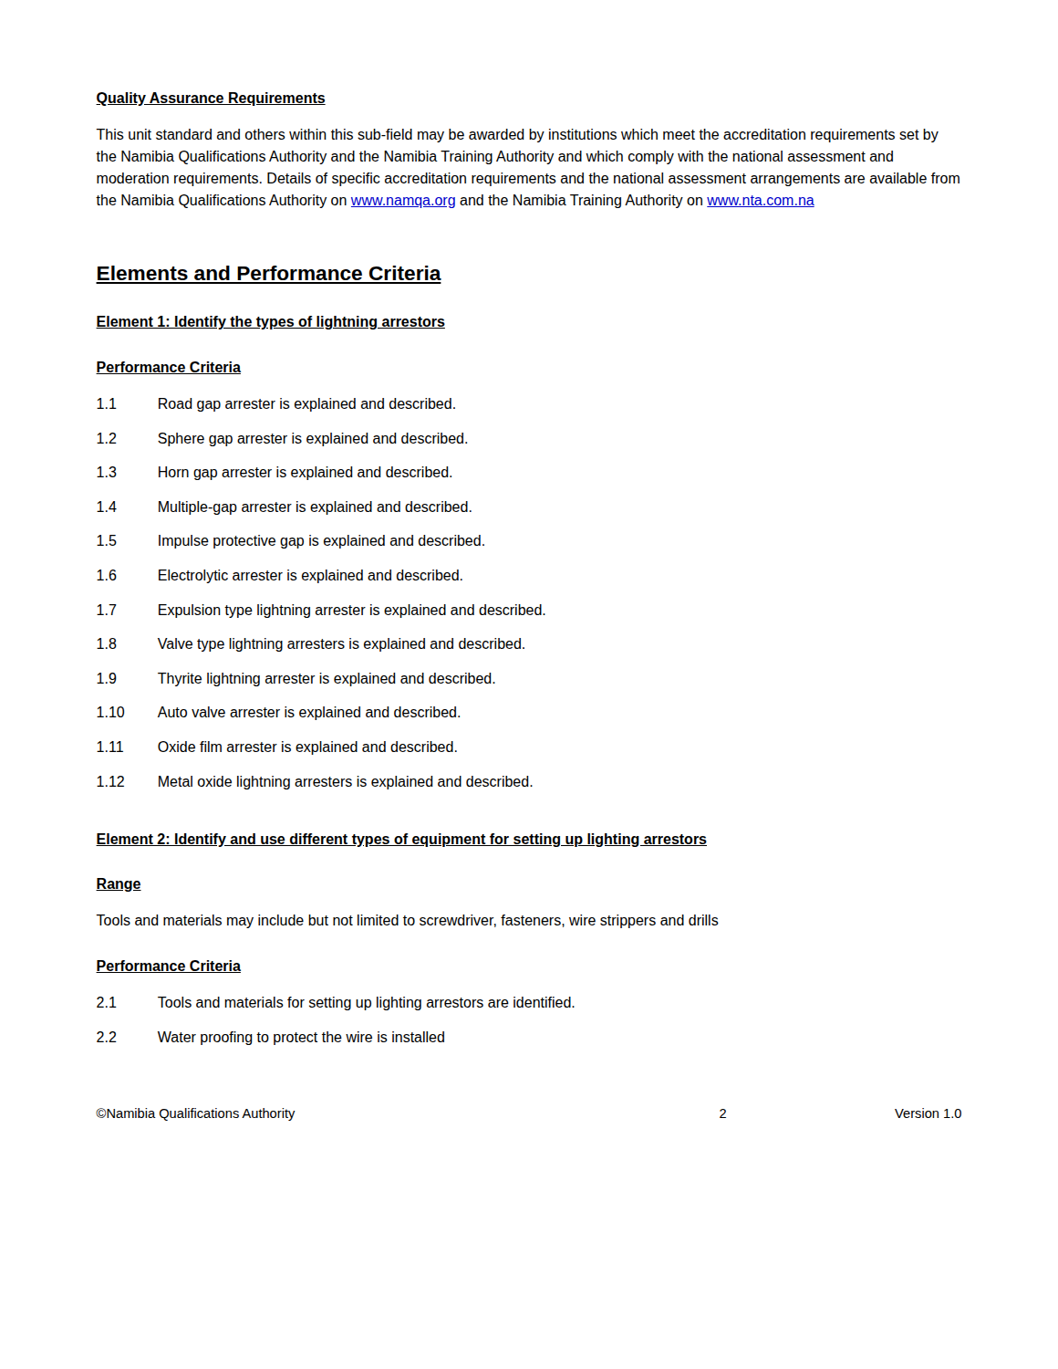Quality Assurance Requirements
This unit standard and others within this sub-field may be awarded by institutions which meet the accreditation requirements set by the Namibia Qualifications Authority and the Namibia Training Authority and which comply with the national assessment and moderation requirements. Details of specific accreditation requirements and the national assessment arrangements are available from the Namibia Qualifications Authority on www.namqa.org and the Namibia Training Authority on www.nta.com.na
Elements and Performance Criteria
Element 1: Identify the types of lightning arrestors
Performance Criteria
| 1.1 | Road gap arrester is explained and described. |
| 1.2 | Sphere gap arrester is explained and described. |
| 1.3 | Horn gap arrester is explained and described. |
| 1.4 | Multiple-gap arrester is explained and described. |
| 1.5 | Impulse protective gap is explained and described. |
| 1.6 | Electrolytic arrester is explained and described. |
| 1.7 | Expulsion type lightning arrester is explained and described. |
| 1.8 | Valve type lightning arresters is explained and described. |
| 1.9 | Thyrite lightning arrester is explained and described. |
| 1.10 | Auto valve arrester is explained and described. |
| 1.11 | Oxide film arrester is explained and described. |
| 1.12 | Metal oxide lightning arresters is explained and described. |
Element 2: Identify and use different types of equipment for setting up lighting arrestors
Range
Tools and materials may include but not limited to screwdriver, fasteners, wire strippers and drills
Performance Criteria
| 2.1 | Tools and materials for setting up lighting arrestors are identified. |
| 2.2 | Water proofing to protect the wire is installed |
©Namibia Qualifications Authority
2
Version 1.0